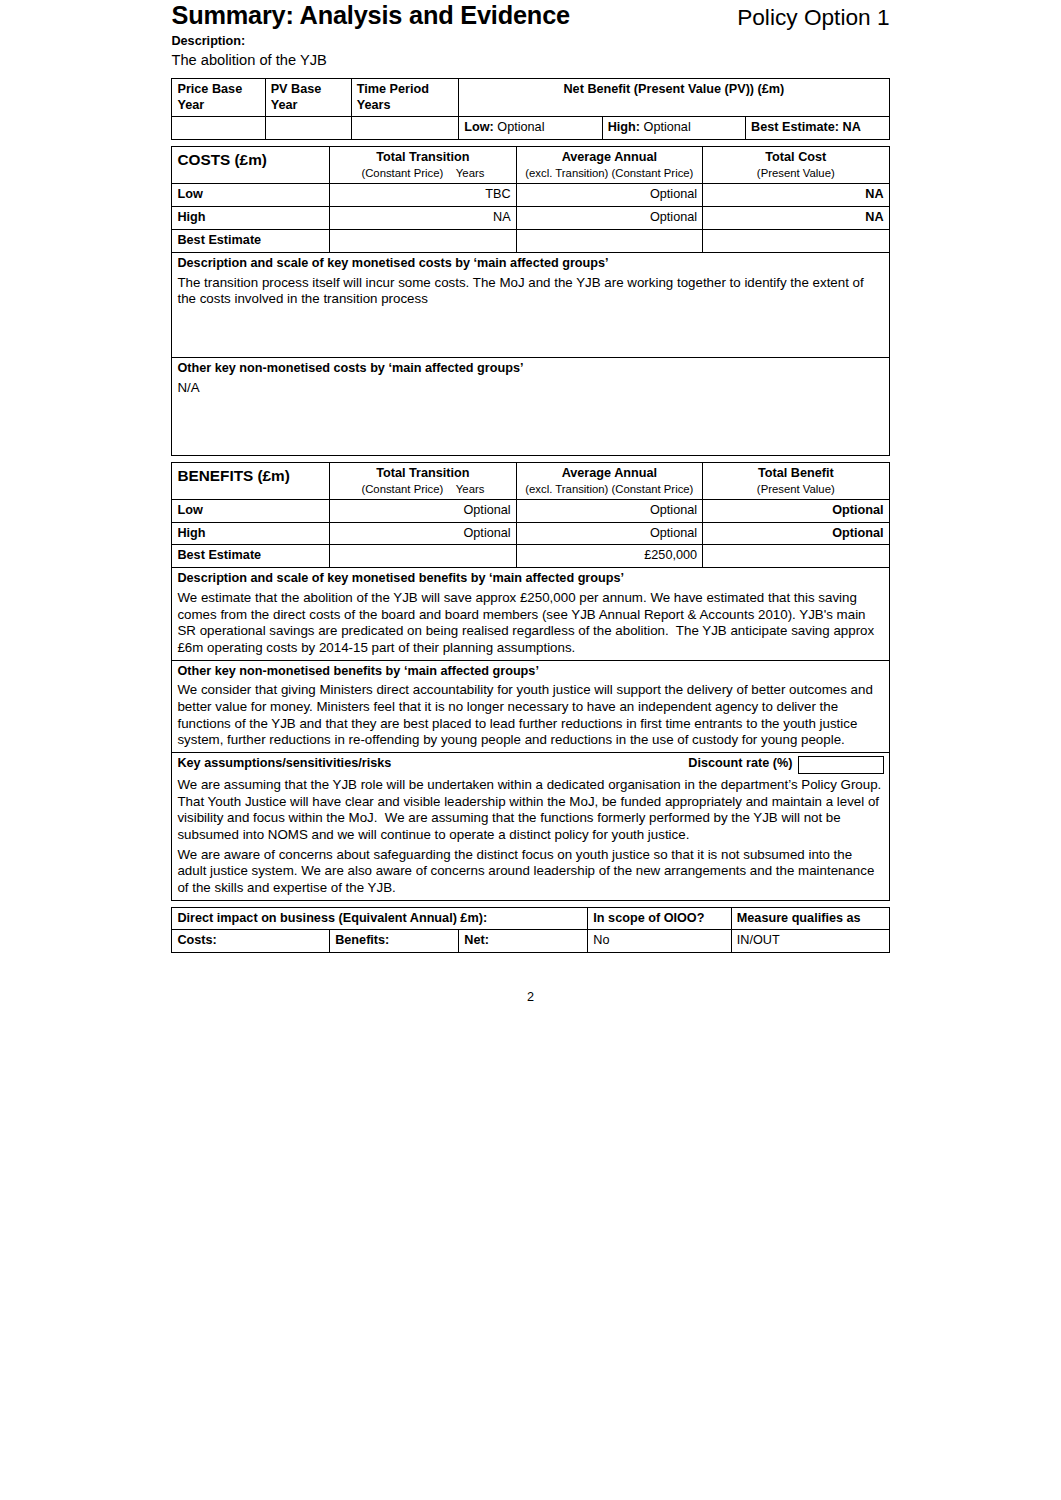Summary: Analysis and Evidence
Policy Option 1
Description:
The abolition of the YJB
| Price Base Year | PV Base Year | Time Period Years | Net Benefit (Present Value (PV)) (£m) |
| | | | Low: Optional | High: Optional | Best Estimate: NA |
| COSTS (£m) | Total Transition (Constant Price) Years | Average Annual (excl. Transition) (Constant Price) | Total Cost (Present Value) |
| Low | TBC | Optional | NA |
| High | NA | Optional | NA |
| Best Estimate | | | |
| Description and scale of key monetised costs by ‘main affected groups’ The transition process itself will incur some costs. The MoJ and the YJB are working together to identify the extent of the costs involved in the transition process |
| Other key non-monetised costs by ‘main affected groups’ N/A |
| BENEFITS (£m) | Total Transition (Constant Price) Years | Average Annual (excl. Transition) (Constant Price) | Total Benefit (Present Value) |
| Low | Optional | Optional | Optional |
| High | Optional | Optional | Optional |
| Best Estimate | | £250,000 | |
| Description and scale of key monetised benefits by ‘main affected groups’ We estimate that the abolition of the YJB will save approx £250,000 per annum. We have estimated that this saving comes from the direct costs of the board and board members (see YJB Annual Report & Accounts 2010). YJB's main SR operational savings are predicated on being realised regardless of the abolition. The YJB anticipate saving approx £6m operating costs by 2014-15 part of their planning assumptions. |
| Other key non-monetised benefits by ‘main affected groups’ We consider that giving Ministers direct accountability for youth justice will support the delivery of better outcomes and better value for money. Ministers feel that it is no longer necessary to have an independent agency to deliver the functions of the YJB and that they are best placed to lead further reductions in first time entrants to the youth justice system, further reductions in re-offending by young people and reductions in the use of custody for young people. |
| Key assumptions/sensitivities/risks Discount rate (%) We are assuming that the YJB role will be undertaken within a dedicated organisation in the department’s Policy Group. That Youth Justice will have clear and visible leadership within the MoJ, be funded appropriately and maintain a level of visibility and focus within the MoJ. We are assuming that the functions formerly performed by the YJB will not be subsumed into NOMS and we will continue to operate a distinct policy for youth justice. We are aware of concerns about safeguarding the distinct focus on youth justice so that it is not subsumed into the adult justice system. We are also aware of concerns around leadership of the new arrangements and the maintenance of the skills and expertise of the YJB. |
| Direct impact on business (Equivalent Annual) £m): | In scope of OIOO? | Measure qualifies as |
| Costs: | Benefits: | Net: | No | IN/OUT |
2